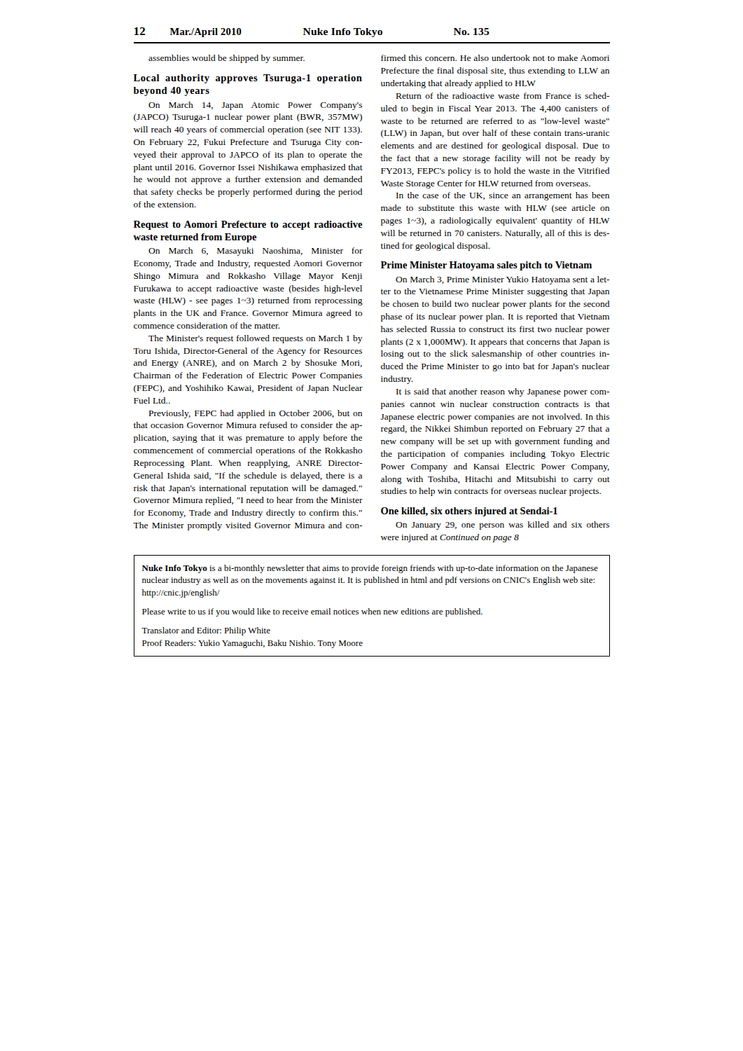12 Mar./April 2010 Nuke Info Tokyo No. 135
assemblies would be shipped by summer.
Local authority approves Tsuruga-1 operation beyond 40 years
On March 14, Japan Atomic Power Company's (JAPCO) Tsuruga-1 nuclear power plant (BWR, 357MW) will reach 40 years of commercial operation (see NIT 133). On February 22, Fukui Prefecture and Tsuruga City conveyed their approval to JAPCO of its plan to operate the plant until 2016. Governor Issei Nishikawa emphasized that he would not approve a further extension and demanded that safety checks be properly performed during the period of the extension.
Request to Aomori Prefecture to accept radioactive waste returned from Europe
On March 6, Masayuki Naoshima, Minister for Economy, Trade and Industry, requested Aomori Governor Shingo Mimura and Rokkasho Village Mayor Kenji Furukawa to accept radioactive waste (besides high-level waste (HLW) - see pages 1~3) returned from reprocessing plants in the UK and France. Governor Mimura agreed to commence consideration of the matter.
The Minister's request followed requests on March 1 by Toru Ishida, Director-General of the Agency for Resources and Energy (ANRE), and on March 2 by Shosuke Mori, Chairman of the Federation of Electric Power Companies (FEPC), and Yoshihiko Kawai, President of Japan Nuclear Fuel Ltd..
Previously, FEPC had applied in October 2006, but on that occasion Governor Mimura refused to consider the application, saying that it was premature to apply before the commencement of commercial operations of the Rokkasho Reprocessing Plant. When reapplying, ANRE Director-General Ishida said, "If the schedule is delayed, there is a risk that Japan's international reputation will be damaged." Governor Mimura replied, "I need to hear from the Minister for Economy, Trade and Industry directly to confirm this." The Minister promptly visited Governor Mimura and confirmed this concern. He also undertook not to make Aomori Prefecture the final disposal site, thus extending to LLW an undertaking that already applied to HLW
Return of the radioactive waste from France is scheduled to begin in Fiscal Year 2013. The 4,400 canisters of waste to be returned are referred to as "low-level waste" (LLW) in Japan, but over half of these contain trans-uranic elements and are destined for geological disposal. Due to the fact that a new storage facility will not be ready by FY2013, FEPC's policy is to hold the waste in the Vitrified Waste Storage Center for HLW returned from overseas.
In the case of the UK, since an arrangement has been made to substitute this waste with HLW (see article on pages 1~3), a radiologically equivalent' quantity of HLW will be returned in 70 canisters. Naturally, all of this is destined for geological disposal.
Prime Minister Hatoyama sales pitch to Vietnam
On March 3, Prime Minister Yukio Hatoyama sent a letter to the Vietnamese Prime Minister suggesting that Japan be chosen to build two nuclear power plants for the second phase of its nuclear power plan. It is reported that Vietnam has selected Russia to construct its first two nuclear power plants (2 x 1,000MW). It appears that concerns that Japan is losing out to the slick salesmanship of other countries induced the Prime Minister to go into bat for Japan's nuclear industry.
It is said that another reason why Japanese power companies cannot win nuclear construction contracts is that Japanese electric power companies are not involved. In this regard, the Nikkei Shimbun reported on February 27 that a new company will be set up with government funding and the participation of companies including Tokyo Electric Power Company and Kansai Electric Power Company, along with Toshiba, Hitachi and Mitsubishi to carry out studies to help win contracts for overseas nuclear projects.
One killed, six others injured at Sendai-1
On January 29, one person was killed and six others were injured at Continued on page 8
Nuke Info Tokyo is a bi-monthly newsletter that aims to provide foreign friends with up-to-date information on the Japanese nuclear industry as well as on the movements against it. It is published in html and pdf versions on CNIC's English web site: http://cnic.jp/english/
Please write to us if you would like to receive email notices when new editions are published.
Translator and Editor: Philip White Proof Readers: Yukio Yamaguchi, Baku Nishio. Tony Moore